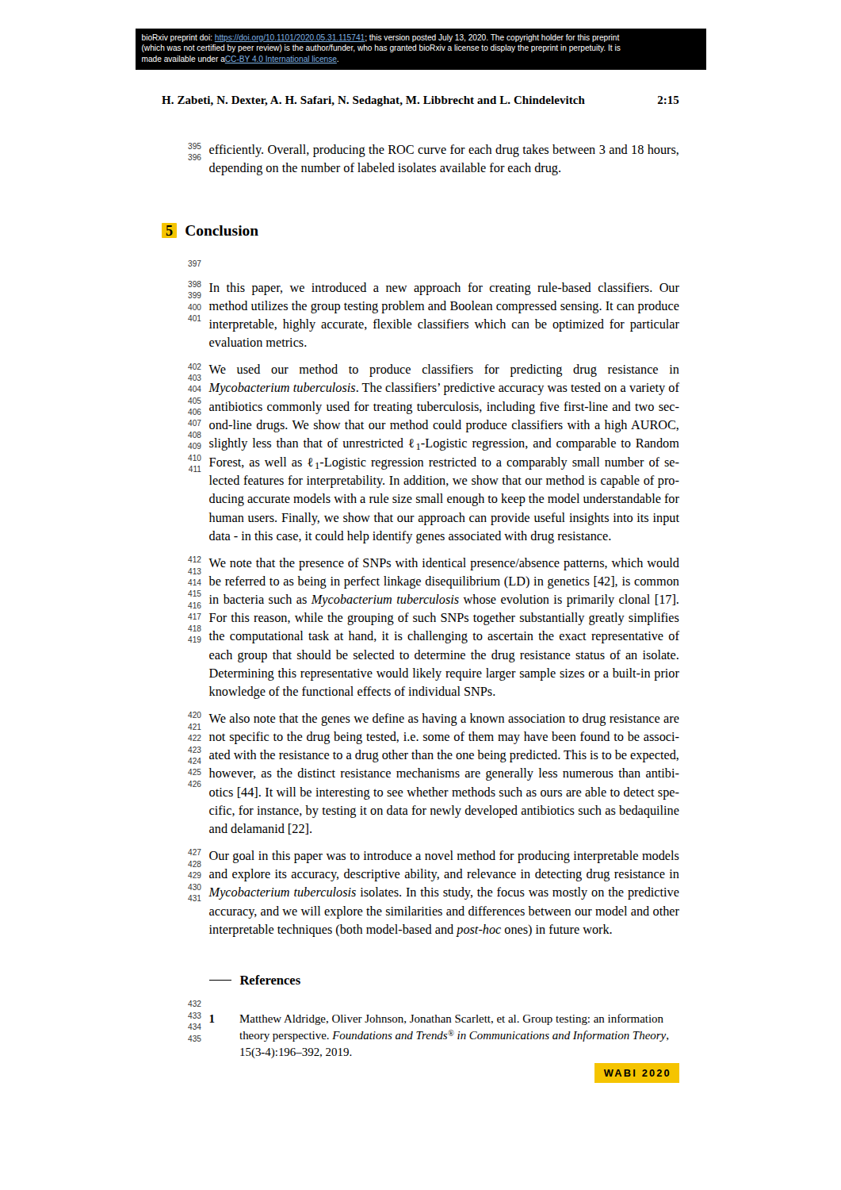bioRxiv preprint doi: https://doi.org/10.1101/2020.05.31.115741; this version posted July 13, 2020. The copyright holder for this preprint (which was not certified by peer review) is the author/funder, who has granted bioRxiv a license to display the preprint in perpetuity. It is made available under aCC-BY 4.0 International license.
H. Zabeti, N. Dexter, A. H. Safari, N. Sedaghat, M. Libbrecht and L. Chindelevitch
2:15
395396
efficiently. Overall, producing the ROC curve for each drug takes between 3 and 18 hours, depending on the number of labeled isolates available for each drug.
5 Conclusion
397
placeholder
398399400401
In this paper, we introduced a new approach for creating rule-based classifiers. Our method utilizes the group testing problem and Boolean compressed sensing. It can produce interpretable, highly accurate, flexible classifiers which can be optimized for particular evaluation metrics.
402403404405406407408409410411
We used our method to produce classifiers for predicting drug resistance in Mycobacterium tuberculosis. The classifiers’ predictive accuracy was tested on a variety of antibiotics commonly used for treating tuberculosis, including five first-line and two second-line drugs. We show that our method could produce classifiers with a high AUROC, slightly less than that of unrestricted ℓ1-Logistic regression, and comparable to Random Forest, as well as ℓ1-Logistic regression restricted to a comparably small number of selected features for interpretability. In addition, we show that our method is capable of producing accurate models with a rule size small enough to keep the model understandable for human users. Finally, we show that our approach can provide useful insights into its input data - in this case, it could help identify genes associated with drug resistance.
412413414415416417418419
We note that the presence of SNPs with identical presence/absence patterns, which would be referred to as being in perfect linkage disequilibrium (LD) in genetics [42], is common in bacteria such as Mycobacterium tuberculosis whose evolution is primarily clonal [17]. For this reason, while the grouping of such SNPs together substantially greatly simplifies the computational task at hand, it is challenging to ascertain the exact representative of each group that should be selected to determine the drug resistance status of an isolate. Determining this representative would likely require larger sample sizes or a built-in prior knowledge of the functional effects of individual SNPs.
420421422423424425426
We also note that the genes we define as having a known association to drug resistance are not specific to the drug being tested, i.e. some of them may have been found to be associated with the resistance to a drug other than the one being predicted. This is to be expected, however, as the distinct resistance mechanisms are generally less numerous than antibiotics [44]. It will be interesting to see whether methods such as ours are able to detect specific, for instance, by testing it on data for newly developed antibiotics such as bedaquiline and delamanid [22].
427428429430431
Our goal in this paper was to introduce a novel method for producing interpretable models and explore its accuracy, descriptive ability, and relevance in detecting drug resistance in Mycobacterium tuberculosis isolates. In this study, the focus was mostly on the predictive accuracy, and we will explore the similarities and differences between our model and other interpretable techniques (both model-based and post-hoc ones) in future work.
References
432
433434435
1
Matthew Aldridge, Oliver Johnson, Jonathan Scarlett, et al. Group testing: an information theory perspective. Foundations and Trends® in Communications and Information Theory, 15(3-4):196–392, 2019.
WABI 2020